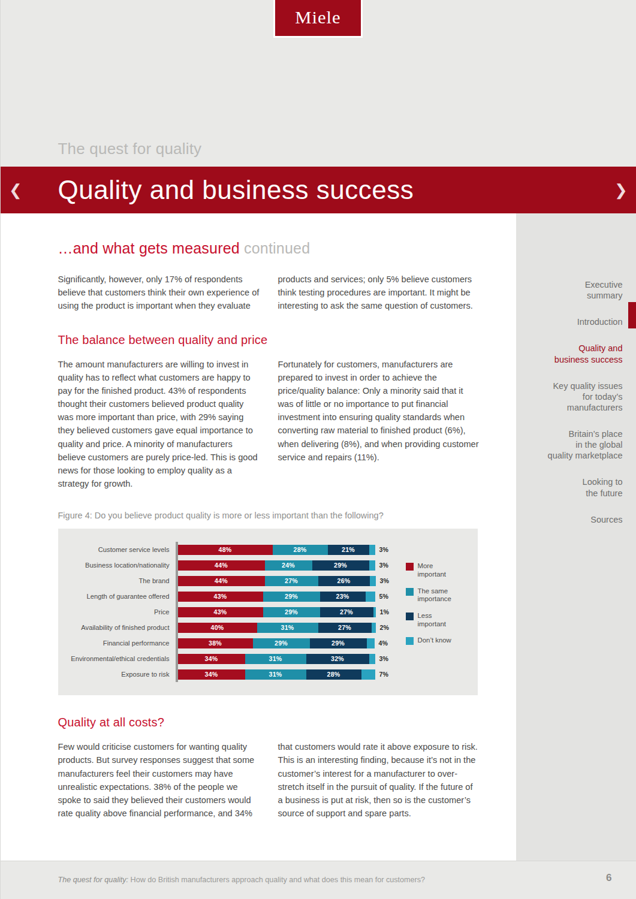Miele
The quest for quality
❮
Quality and business success
❯
…and what gets measured continued
Significantly, however, only 17% of respondents believe that customers think their own experience of using the product is important when they evaluate
products and services; only 5% believe customers think testing procedures are important. It might be interesting to ask the same question of customers.
The balance between quality and price
The amount manufacturers are willing to invest in quality has to reflect what customers are happy to pay for the finished product. 43% of respondents thought their customers believed product quality was more important than price, with 29% saying they believed customers gave equal importance to quality and price. A minority of manufacturers believe customers are purely price-led. This is good news for those looking to employ quality as a strategy for growth.
Fortunately for customers, manufacturers are prepared to invest in order to achieve the price/quality balance: Only a minority said that it was of little or no importance to put financial investment into ensuring quality standards when converting raw material to finished product (6%), when delivering (8%), and when providing customer service and repairs (11%).
Figure 4: Do you believe product quality is more or less important than the following?
Customer service levels
Business location/nationality
The brand
Length of guarantee offered
Price
Availability of finished product
Financial performance
Environmental/ethical credentials
Exposure to risk
48%
28%
21%
3%
44%
24%
29%
3%
44%
27%
26%
3%
43%
29%
23%
5%
43%
29%
27%
1%
40%
31%
27%
2%
38%
29%
29%
4%
34%
31%
32%
3%
34%
31%
28%
7%
More
important
The same
importance
Less
important
Don’t know
Quality at all costs?
Few would criticise customers for wanting quality products. But survey responses suggest that some manufacturers feel their customers may have unrealistic expectations. 38% of the people we spoke to said they believed their customers would rate quality above financial performance, and 34%
that customers would rate it above exposure to risk. This is an interesting finding, because it’s not in the customer’s interest for a manufacturer to over-stretch itself in the pursuit of quality. If the future of a business is put at risk, then so is the customer’s source of support and spare parts.
Executive
summary
Introduction
Quality and
business success
Key quality issues
for today’s
manufacturers
Britain’s place
in the global
quality marketplace
Looking to
the future
Sources
The quest for quality: How do British manufacturers approach quality and what does this mean for customers?
6